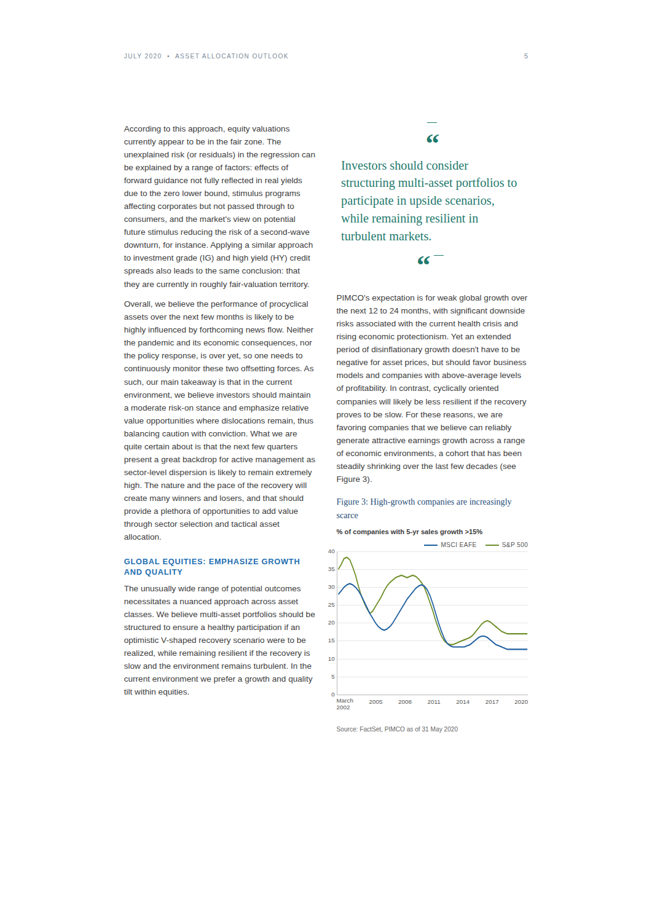July 2020 • Asset Allocation Outlook
5
According to this approach, equity valuations currently appear to be in the fair zone. The unexplained risk (or residuals) in the regression can be explained by a range of factors: effects of forward guidance not fully reflected in real yields due to the zero lower bound, stimulus programs affecting corporates but not passed through to consumers, and the market's view on potential future stimulus reducing the risk of a second-wave downturn, for instance. Applying a similar approach to investment grade (IG) and high yield (HY) credit spreads also leads to the same conclusion: that they are currently in roughly fair-valuation territory.
Overall, we believe the performance of procyclical assets over the next few months is likely to be highly influenced by forthcoming news flow. Neither the pandemic and its economic consequences, nor the policy response, is over yet, so one needs to continuously monitor these two offsetting forces. As such, our main takeaway is that in the current environment, we believe investors should maintain a moderate risk-on stance and emphasize relative value opportunities where dislocations remain, thus balancing caution with conviction. What we are quite certain about is that the next few quarters present a great backdrop for active management as sector-level dispersion is likely to remain extremely high. The nature and the pace of the recovery will create many winners and losers, and that should provide a plethora of opportunities to add value through sector selection and tactical asset allocation.
Global equities: emphasize growth and quality
The unusually wide range of potential outcomes necessitates a nuanced approach across asset classes. We believe multi-asset portfolios should be structured to ensure a healthy participation if an optimistic V-shaped recovery scenario were to be realized, while remaining resilient if the recovery is slow and the environment remains turbulent. In the current environment we prefer a growth and quality tilt within equities.
“
Investors should consider structuring multi-asset portfolios to participate in upside scenarios, while remaining resilient in turbulent markets.
”
PIMCO's expectation is for weak global growth over the next 12 to 24 months, with significant downside risks associated with the current health crisis and rising economic protectionism. Yet an extended period of disinflationary growth doesn't have to be negative for asset prices, but should favor business models and companies with above-average levels of profitability. In contrast, cyclically oriented companies will likely be less resilient if the recovery proves to be slow. For these reasons, we are favoring companies that we believe can reliably generate attractive earnings growth across a range of economic environments, a cohort that has been steadily shrinking over the last few decades (see Figure 3).
Figure 3: High-growth companies are increasingly scarce
% of companies with 5-yr sales growth >15%
MSCI EAFE S&P 500
40
35
30
25
20
15
10
5
0
March
2002 2005 2008 2011 2014 2017 2020
Source: FactSet, PIMCO as of 31 May 2020